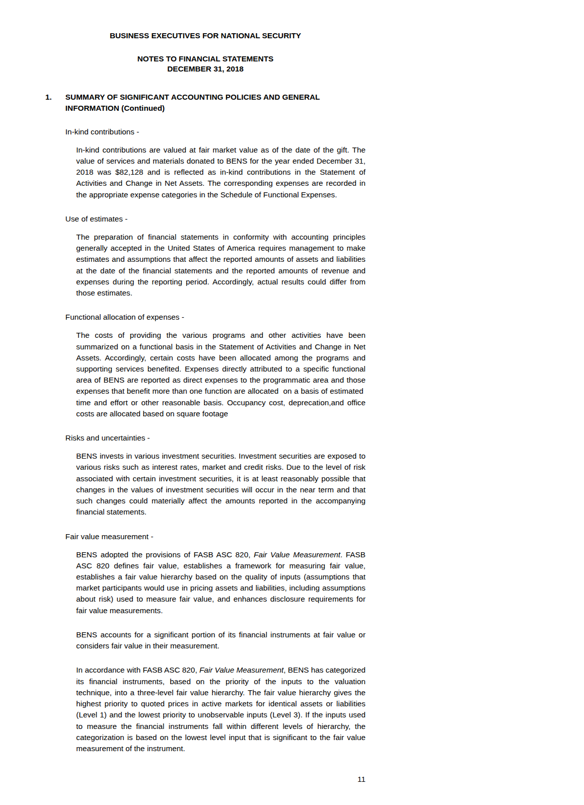BUSINESS EXECUTIVES FOR NATIONAL SECURITY
NOTES TO FINANCIAL STATEMENTS
DECEMBER 31, 2018
1.
SUMMARY OF SIGNIFICANT ACCOUNTING POLICIES AND GENERAL INFORMATION (Continued)
In-kind contributions -
In-kind contributions are valued at fair market value as of the date of the gift. The value of services and materials donated to BENS for the year ended December 31, 2018 was $82,128 and is reflected as in-kind contributions in the Statement of Activities and Change in Net Assets. The corresponding expenses are recorded in the appropriate expense categories in the Schedule of Functional Expenses.
Use of estimates -
The preparation of financial statements in conformity with accounting principles generally accepted in the United States of America requires management to make estimates and assumptions that affect the reported amounts of assets and liabilities at the date of the financial statements and the reported amounts of revenue and expenses during the reporting period. Accordingly, actual results could differ from those estimates.
Functional allocation of expenses -
The costs of providing the various programs and other activities have been summarized on a functional basis in the Statement of Activities and Change in Net Assets. Accordingly, certain costs have been allocated among the programs and supporting services benefited. Expenses directly attributed to a specific functional area of BENS are reported as direct expenses to the programmatic area and those expenses that benefit more than one function are allocated on a basis of estimated time and effort or other reasonable basis. Occupancy cost, deprecation,and office costs are allocated based on square footage
Risks and uncertainties -
BENS invests in various investment securities. Investment securities are exposed to various risks such as interest rates, market and credit risks. Due to the level of risk associated with certain investment securities, it is at least reasonably possible that changes in the values of investment securities will occur in the near term and that such changes could materially affect the amounts reported in the accompanying financial statements.
Fair value measurement -
BENS adopted the provisions of FASB ASC 820, Fair Value Measurement. FASB ASC 820 defines fair value, establishes a framework for measuring fair value, establishes a fair value hierarchy based on the quality of inputs (assumptions that market participants would use in pricing assets and liabilities, including assumptions about risk) used to measure fair value, and enhances disclosure requirements for fair value measurements.
BENS accounts for a significant portion of its financial instruments at fair value or considers fair value in their measurement.
In accordance with FASB ASC 820, Fair Value Measurement, BENS has categorized its financial instruments, based on the priority of the inputs to the valuation technique, into a three-level fair value hierarchy. The fair value hierarchy gives the highest priority to quoted prices in active markets for identical assets or liabilities (Level 1) and the lowest priority to unobservable inputs (Level 3). If the inputs used to measure the financial instruments fall within different levels of hierarchy, the categorization is based on the lowest level input that is significant to the fair value measurement of the instrument.
11